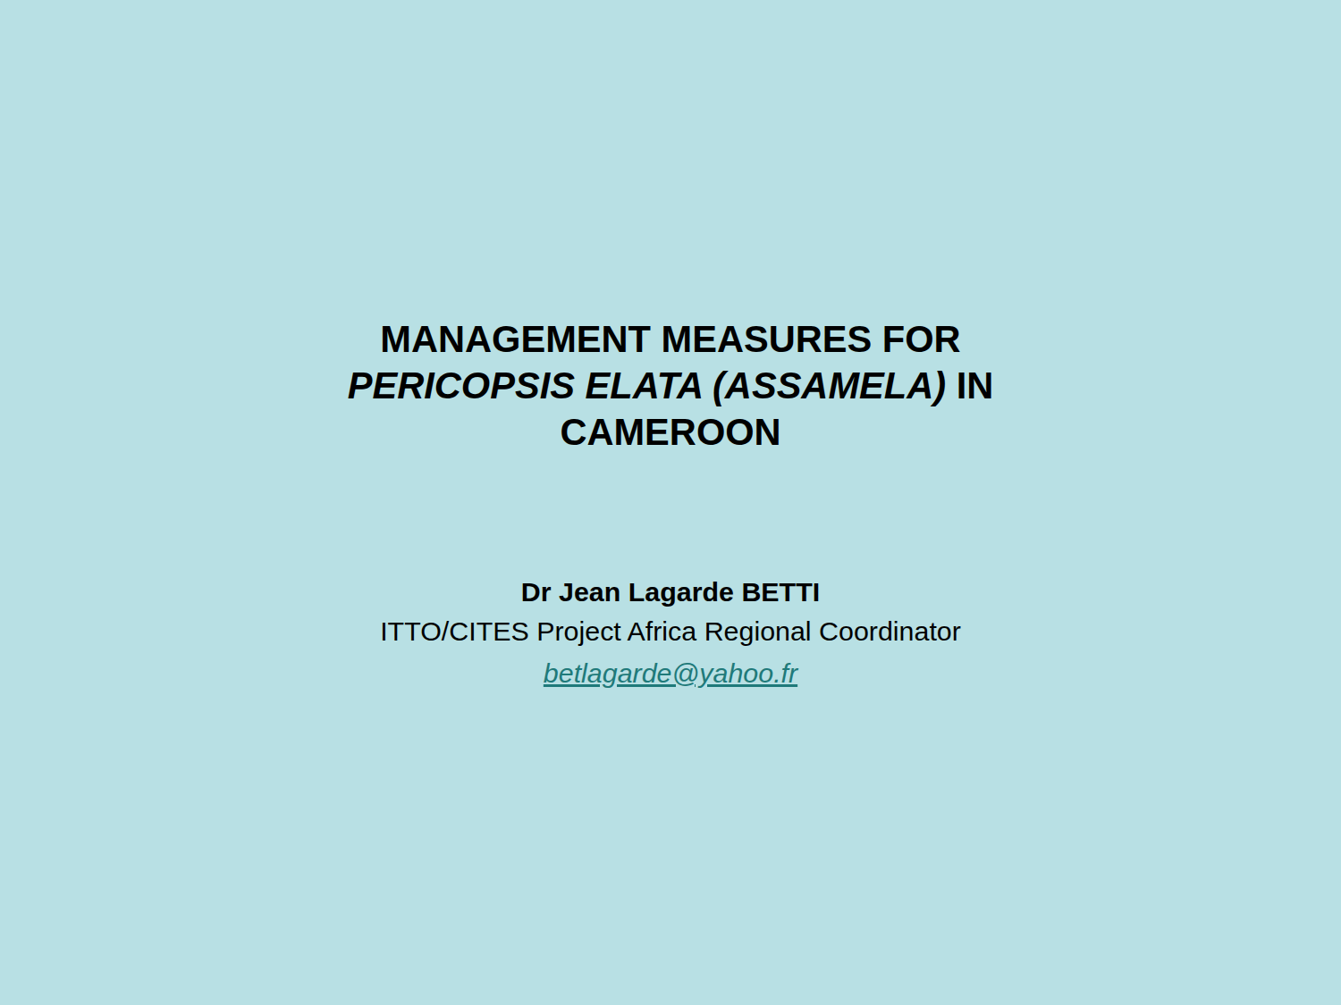MANAGEMENT MEASURES FOR PERICOPSIS ELATA (ASSAMELA) IN CAMEROON
Dr Jean Lagarde BETTI
ITTO/CITES Project Africa Regional Coordinator
betlagarde@yahoo.fr